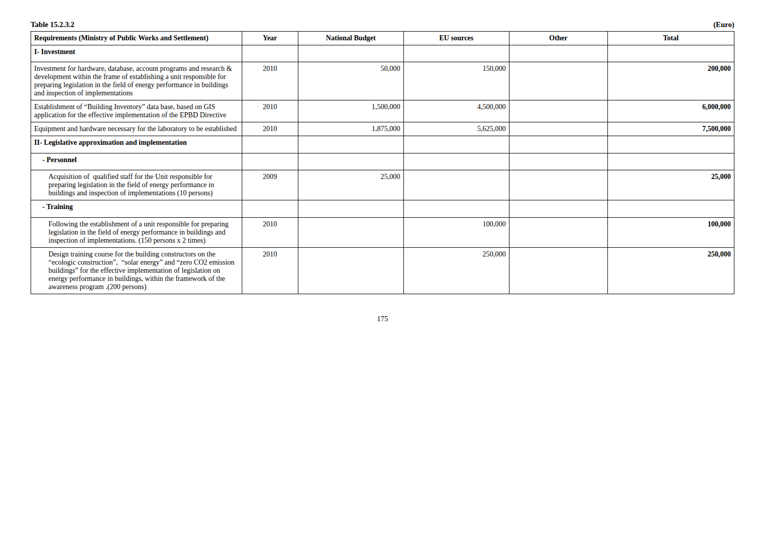Table 15.2.3.2 (Euro)
| Requirements (Ministry of Public Works and Settlement) | Year | National Budget | EU sources | Other | Total |
| --- | --- | --- | --- | --- | --- |
| I- Investment | | | | | |
| Investment for hardware, database, account programs and research & development within the frame of establishing a unit responsible for preparing legislation in the field of energy performance in buildings and inspection of implementations | 2010 | 50,000 | 150,000 | | 200,000 |
| Establishment of “Building Inventory” data base, based on GIS application for the effective implementation of the EPBD Directive | 2010 | 1,500,000 | 4,500,000 | | 6,000,000 |
| Equipment and hardware necessary for the laboratory to be established | 2010 | 1,875,000 | 5,625,000 | | 7,500,000 |
| II- Legislative approximation and implementation | | | | | |
| - Personnel | | | | | |
| Acquisition of qualified staff for the Unit responsible for preparing legislation in the field of energy performance in buildings and inspection of implementations (10 persons) | 2009 | 25,000 | | | 25,000 |
| - Training | | | | | |
| Following the establishment of a unit responsible for preparing legislation in the field of energy performance in buildings and inspection of implementations. (150 persons x 2 times) | 2010 | | 100,000 | | 100,000 |
| Design training course for the building constructors on the “ecologic construction”, “solar energy” and “zero CO2 emission buildings” for the effective implementation of legislation on energy performance in buildings, within the framework of the awareness program .(200 persons) | 2010 | | 250,000 | | 250,000 |
175